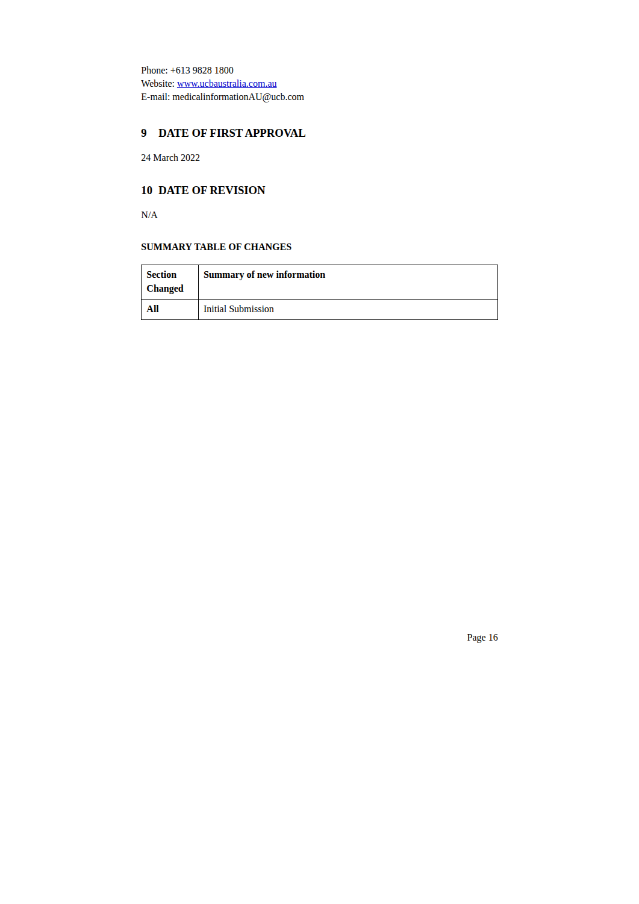Phone: +613 9828 1800
Website: www.ucbaustralia.com.au
E-mail: medicalinformationAU@ucb.com
9 DATE OF FIRST APPROVAL
24 March 2022
10 DATE OF REVISION
N/A
SUMMARY TABLE OF CHANGES
| Section Changed | Summary of new information |
| --- | --- |
| All | Initial Submission |
Page 16